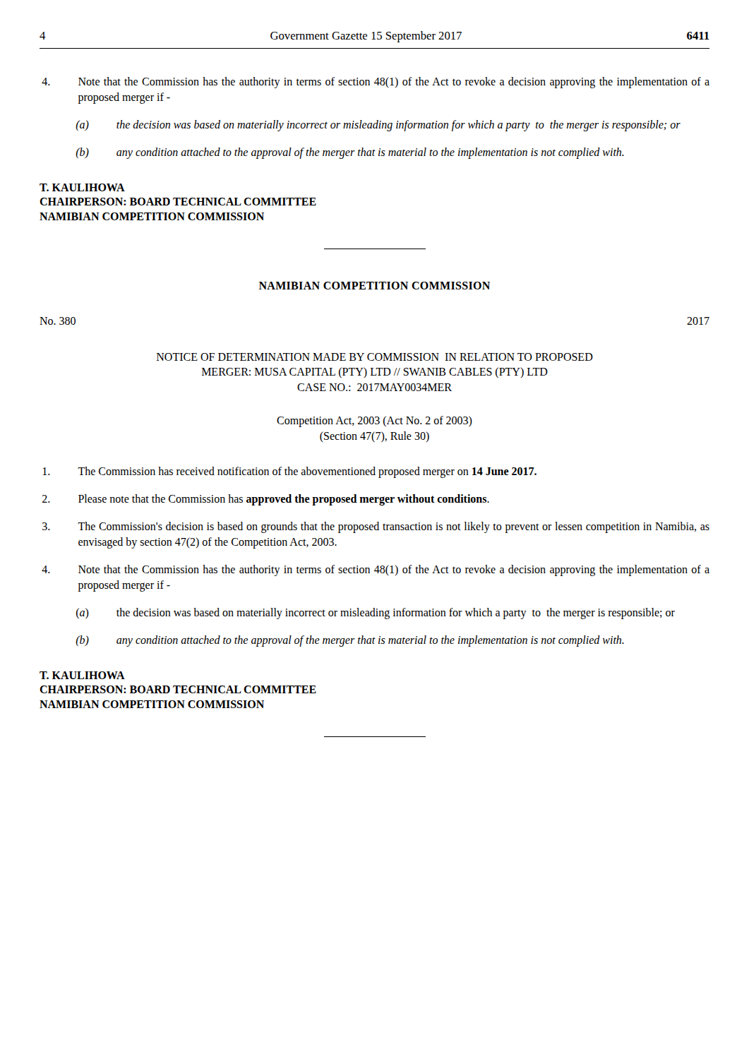4 Government Gazette 15 September 2017 6411
4. Note that the Commission has the authority in terms of section 48(1) of the Act to revoke a decision approving the implementation of a proposed merger if -
(a) the decision was based on materially incorrect or misleading information for which a party to the merger is responsible; or
(b) any condition attached to the approval of the merger that is material to the implementation is not complied with.
T. KAULIHOWA
CHAIRPERSON: BOARD TECHNICAL COMMITTEE
NAMIBIAN COMPETITION COMMISSION
NAMIBIAN COMPETITION COMMISSION
No. 380 2017
NOTICE OF DETERMINATION MADE BY COMMISSION IN RELATION TO PROPOSED
MERGER: MUSA CAPITAL (PTY) LTD // SWANIB CABLES (PTY) LTD
CASE NO.: 2017MAY0034MER
Competition Act, 2003 (Act No. 2 of 2003)
(Section 47(7), Rule 30)
1. The Commission has received notification of the abovementioned proposed merger on 14 June 2017.
2. Please note that the Commission has approved the proposed merger without conditions.
3. The Commission's decision is based on grounds that the proposed transaction is not likely to prevent or lessen competition in Namibia, as envisaged by section 47(2) of the Competition Act, 2003.
4. Note that the Commission has the authority in terms of section 48(1) of the Act to revoke a decision approving the implementation of a proposed merger if -
(a) the decision was based on materially incorrect or misleading information for which a party to the merger is responsible; or
(b) any condition attached to the approval of the merger that is material to the implementation is not complied with.
T. KAULIHOWA
CHAIRPERSON: BOARD TECHNICAL COMMITTEE
NAMIBIAN COMPETITION COMMISSION